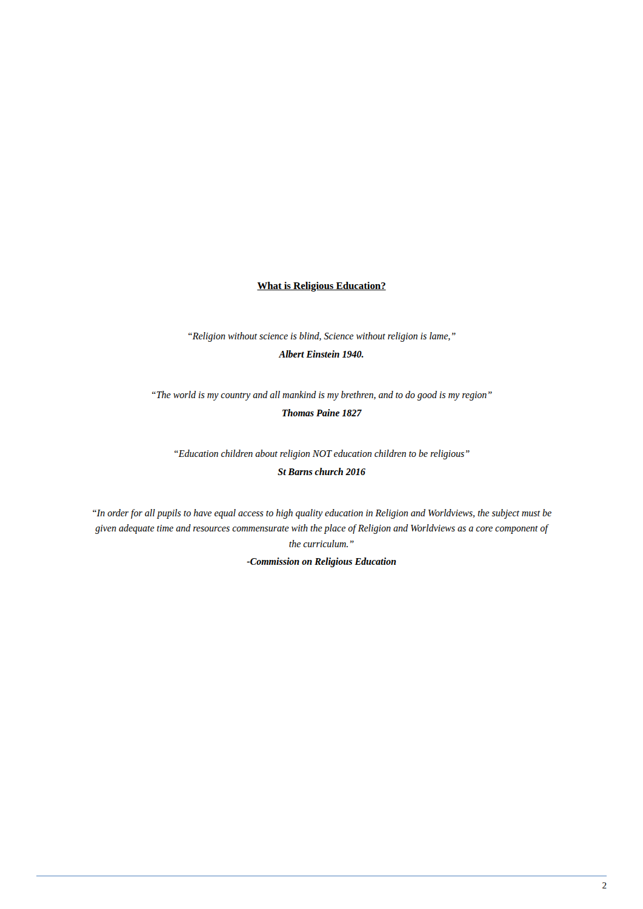What is Religious Education?
“Religion without science is blind, Science without religion is lame,” Albert Einstein 1940.
“The world is my country and all mankind is my brethren, and to do good is my region” Thomas Paine 1827
“Education children about religion NOT education children to be religious” St Barns church 2016
“In order for all pupils to have equal access to high quality education in Religion and Worldviews, the subject must be given adequate time and resources commensurate with the place of Religion and Worldviews as a core component of the curriculum.” -Commission on Religious Education
2